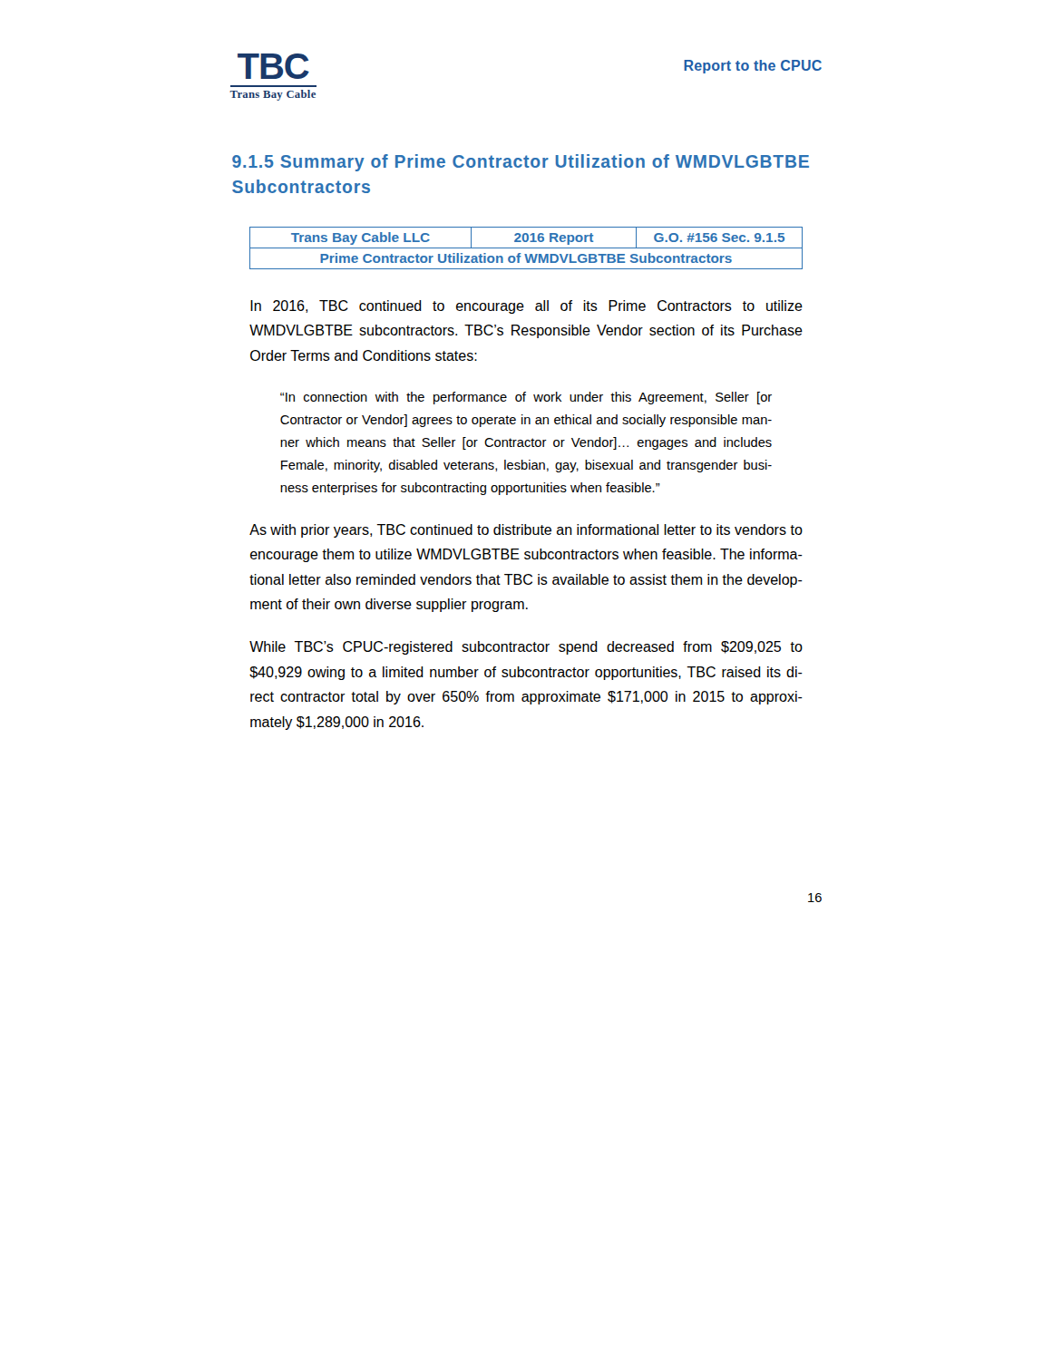TBC Trans Bay Cable
Report to the CPUC
9.1.5 Summary of Prime Contractor Utilization of WMDVLGBTBE Subcontractors
| Trans Bay Cable LLC | 2016 Report | G.O. #156 Sec. 9.1.5 |
| Prime Contractor Utilization of WMDVLGBTBE Subcontractors |
In 2016, TBC continued to encourage all of its Prime Contractors to utilize WMDVLGBTBE subcontractors. TBC’s Responsible Vendor section of its Purchase Order Terms and Conditions states:
“In connection with the performance of work under this Agreement, Seller [or Contractor or Vendor] agrees to operate in an ethical and socially responsible manner which means that Seller [or Contractor or Vendor]… engages and includes Female, minority, disabled veterans, lesbian, gay, bisexual and transgender business enterprises for subcontracting opportunities when feasible.”
As with prior years, TBC continued to distribute an informational letter to its vendors to encourage them to utilize WMDVLGBTBE subcontractors when feasible. The informational letter also reminded vendors that TBC is available to assist them in the development of their own diverse supplier program.
While TBC’s CPUC-registered subcontractor spend decreased from $209,025 to $40,929 owing to a limited number of subcontractor opportunities, TBC raised its direct contractor total by over 650% from approximate $171,000 in 2015 to approximately $1,289,000 in 2016.
16